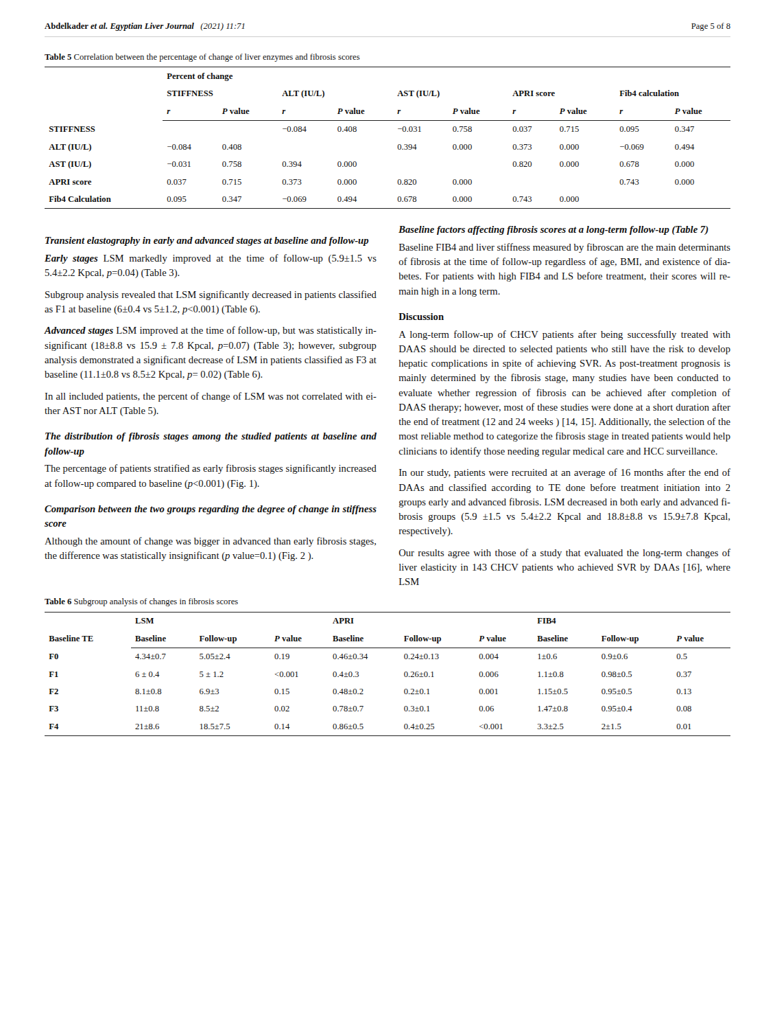Abdelkader et al. Egyptian Liver Journal (2021) 11:71
Page 5 of 8
Table 5 Correlation between the percentage of change of liver enzymes and fibrosis scores
| | Percent of change |
| --- | --- |
| STIFFNESS | ALT (IU/L) | AST (IU/L) | APRI score | Fib4 calculation |
| r | P value | r | P value | r | P value | r | P value | r | P value |
| STIFFNESS | | | −0.084 | 0.408 | −0.031 | 0.758 | 0.037 | 0.715 | 0.095 | 0.347 |
| ALT (IU/L) | −0.084 | 0.408 | | | 0.394 | 0.000 | 0.373 | 0.000 | −0.069 | 0.494 |
| AST (IU/L) | −0.031 | 0.758 | 0.394 | 0.000 | | | 0.820 | 0.000 | 0.678 | 0.000 |
| APRI score | 0.037 | 0.715 | 0.373 | 0.000 | 0.820 | 0.000 | | | 0.743 | 0.000 |
| Fib4 Calculation | 0.095 | 0.347 | −0.069 | 0.494 | 0.678 | 0.000 | 0.743 | 0.000 | | |
Transient elastography in early and advanced stages at baseline and follow-up
Early stages LSM markedly improved at the time of follow-up (5.9±1.5 vs 5.4±2.2 Kpcal, p=0.04) (Table 3).
Subgroup analysis revealed that LSM significantly decreased in patients classified as F1 at baseline (6±0.4 vs 5±1.2, p<0.001) (Table 6).
Advanced stages LSM improved at the time of follow-up, but was statistically insignificant (18±8.8 vs 15.9 ± 7.8 Kpcal, p=0.07) (Table 3); however, subgroup analysis demonstrated a significant decrease of LSM in patients classified as F3 at baseline (11.1±0.8 vs 8.5±2 Kpcal, p= 0.02) (Table 6).
In all included patients, the percent of change of LSM was not correlated with either AST nor ALT (Table 5).
The distribution of fibrosis stages among the studied patients at baseline and follow-up
The percentage of patients stratified as early fibrosis stages significantly increased at follow-up compared to baseline (p<0.001) (Fig. 1).
Comparison between the two groups regarding the degree of change in stiffness score
Although the amount of change was bigger in advanced than early fibrosis stages, the difference was statistically insignificant (p value=0.1) (Fig. 2 ).
Baseline factors affecting fibrosis scores at a long-term follow-up (Table 7)
Baseline FIB4 and liver stiffness measured by fibroscan are the main determinants of fibrosis at the time of follow-up regardless of age, BMI, and existence of diabetes. For patients with high FIB4 and LS before treatment, their scores will remain high in a long term.
Discussion
A long-term follow-up of CHCV patients after being successfully treated with DAAS should be directed to selected patients who still have the risk to develop hepatic complications in spite of achieving SVR. As post-treatment prognosis is mainly determined by the fibrosis stage, many studies have been conducted to evaluate whether regression of fibrosis can be achieved after completion of DAAS therapy; however, most of these studies were done at a short duration after the end of treatment (12 and 24 weeks ) [14, 15]. Additionally, the selection of the most reliable method to categorize the fibrosis stage in treated patients would help clinicians to identify those needing regular medical care and HCC surveillance.
In our study, patients were recruited at an average of 16 months after the end of DAAs and classified according to TE done before treatment initiation into 2 groups early and advanced fibrosis. LSM decreased in both early and advanced fibrosis groups (5.9 ±1.5 vs 5.4±2.2 Kpcal and 18.8±8.8 vs 15.9±7.8 Kpcal, respectively).
Our results agree with those of a study that evaluated the long-term changes of liver elasticity in 143 CHCV patients who achieved SVR by DAAs [16], where LSM
Table 6 Subgroup analysis of changes in fibrosis scores
| Baseline TE | LSM | APRI | FIB4 |
| --- | --- | --- | --- |
| Baseline | Follow-up | P value | Baseline | Follow-up | P value | Baseline | Follow-up | P value |
| F0 | 4.34±0.7 | 5.05±2.4 | 0.19 | 0.46±0.34 | 0.24±0.13 | 0.004 | 1±0.6 | 0.9±0.6 | 0.5 |
| F1 | 6 ± 0.4 | 5 ± 1.2 | <0.001 | 0.4±0.3 | 0.26±0.1 | 0.006 | 1.1±0.8 | 0.98±0.5 | 0.37 |
| F2 | 8.1±0.8 | 6.9±3 | 0.15 | 0.48±0.2 | 0.2±0.1 | 0.001 | 1.15±0.5 | 0.95±0.5 | 0.13 |
| F3 | 11±0.8 | 8.5±2 | 0.02 | 0.78±0.7 | 0.3±0.1 | 0.06 | 1.47±0.8 | 0.95±0.4 | 0.08 |
| F4 | 21±8.6 | 18.5±7.5 | 0.14 | 0.86±0.5 | 0.4±0.25 | <0.001 | 3.3±2.5 | 2±1.5 | 0.01 |